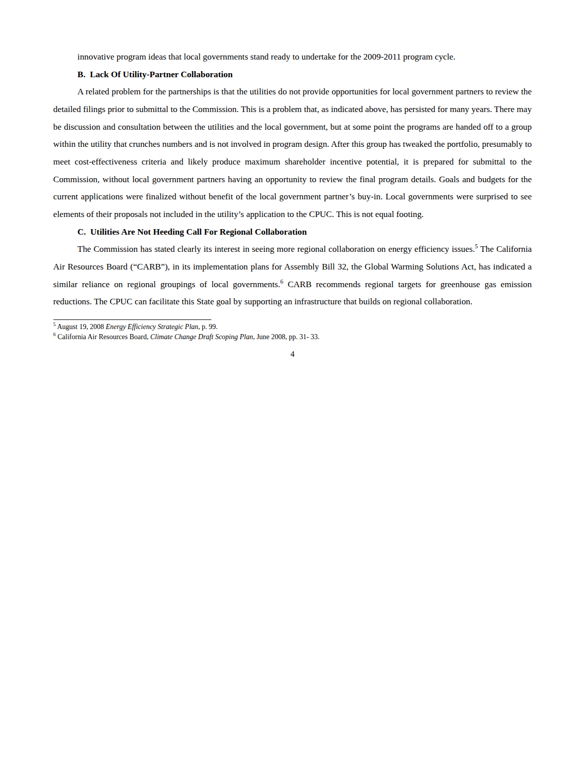innovative program ideas that local governments stand ready to undertake for the 2009-2011 program cycle.
B. Lack Of Utility-Partner Collaboration
A related problem for the partnerships is that the utilities do not provide opportunities for local government partners to review the detailed filings prior to submittal to the Commission. This is a problem that, as indicated above, has persisted for many years. There may be discussion and consultation between the utilities and the local government, but at some point the programs are handed off to a group within the utility that crunches numbers and is not involved in program design. After this group has tweaked the portfolio, presumably to meet cost-effectiveness criteria and likely produce maximum shareholder incentive potential, it is prepared for submittal to the Commission, without local government partners having an opportunity to review the final program details. Goals and budgets for the current applications were finalized without benefit of the local government partner’s buy-in. Local governments were surprised to see elements of their proposals not included in the utility’s application to the CPUC. This is not equal footing.
C. Utilities Are Not Heeding Call For Regional Collaboration
The Commission has stated clearly its interest in seeing more regional collaboration on energy efficiency issues.5 The California Air Resources Board (“CARB”), in its implementation plans for Assembly Bill 32, the Global Warming Solutions Act, has indicated a similar reliance on regional groupings of local governments.6 CARB recommends regional targets for greenhouse gas emission reductions. The CPUC can facilitate this State goal by supporting an infrastructure that builds on regional collaboration.
5 August 19, 2008 Energy Efficiency Strategic Plan, p. 99.
6 California Air Resources Board, Climate Change Draft Scoping Plan, June 2008, pp. 31- 33.
4